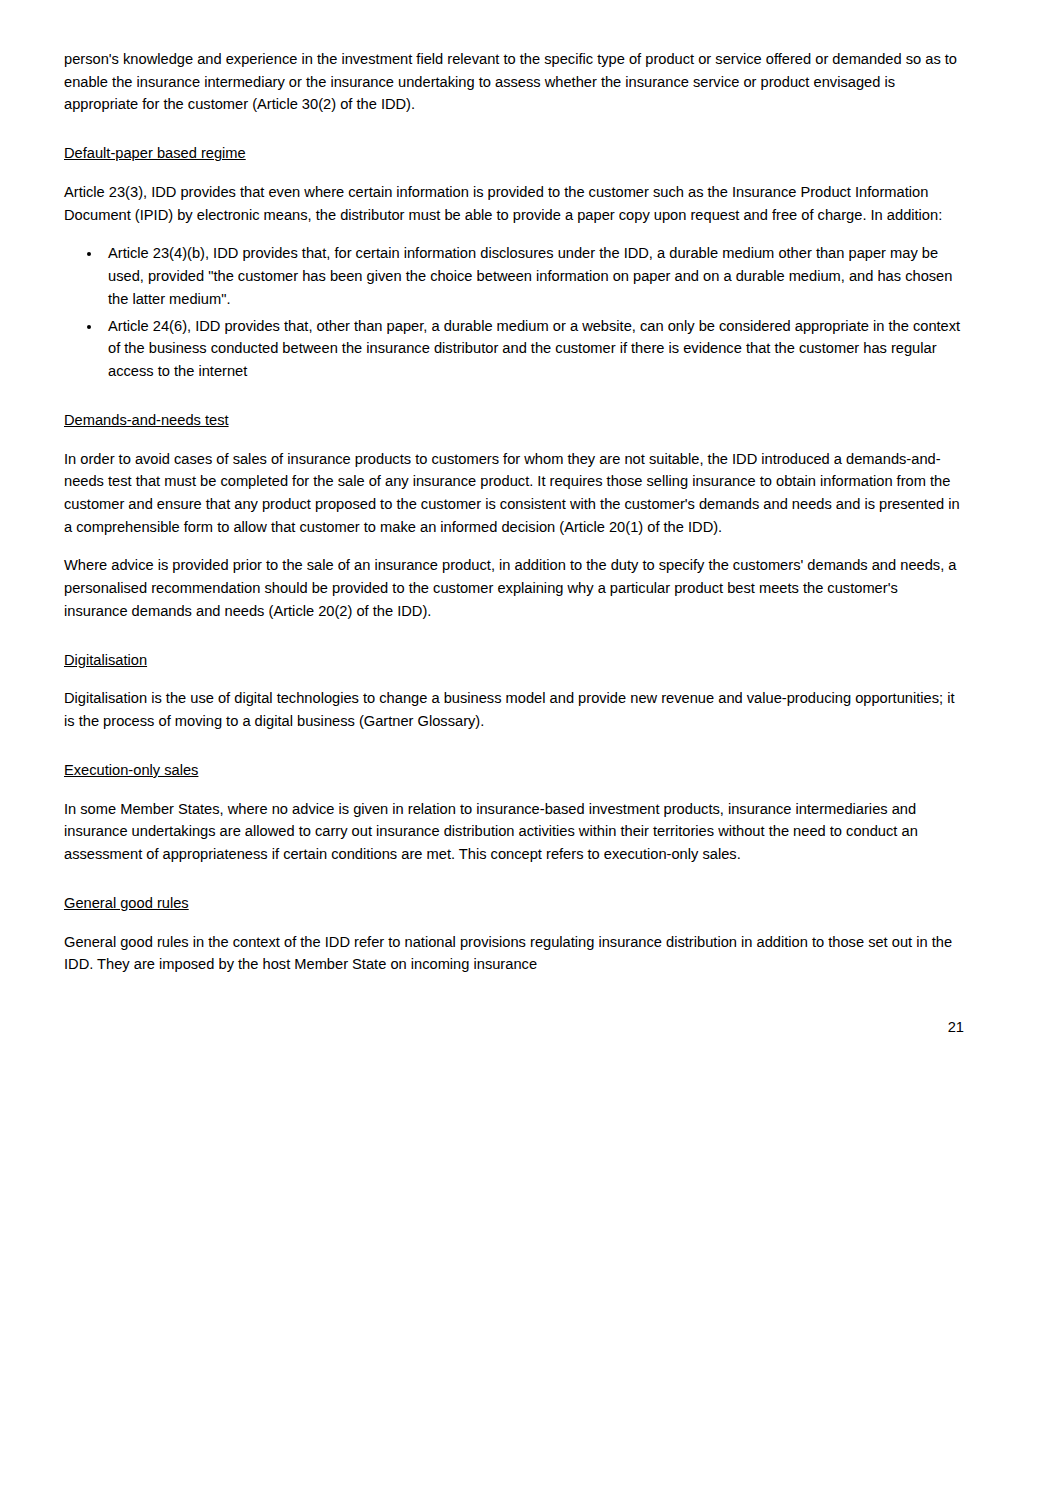person's knowledge and experience in the investment field relevant to the specific type of product or service offered or demanded so as to enable the insurance intermediary or the insurance undertaking to assess whether the insurance service or product envisaged is appropriate for the customer (Article 30(2) of the IDD).
Default-paper based regime
Article 23(3), IDD provides that even where certain information is provided to the customer such as the Insurance Product Information Document (IPID) by electronic means, the distributor must be able to provide a paper copy upon request and free of charge. In addition:
Article 23(4)(b), IDD provides that, for certain information disclosures under the IDD, a durable medium other than paper may be used, provided "the customer has been given the choice between information on paper and on a durable medium, and has chosen the latter medium".
Article 24(6), IDD provides that, other than paper, a durable medium or a website, can only be considered appropriate in the context of the business conducted between the insurance distributor and the customer if there is evidence that the customer has regular access to the internet
Demands-and-needs test
In order to avoid cases of sales of insurance products to customers for whom they are not suitable, the IDD introduced a demands-and-needs test that must be completed for the sale of any insurance product. It requires those selling insurance to obtain information from the customer and ensure that any product proposed to the customer is consistent with the customer's demands and needs and is presented in a comprehensible form to allow that customer to make an informed decision (Article 20(1) of the IDD).
Where advice is provided prior to the sale of an insurance product, in addition to the duty to specify the customers' demands and needs, a personalised recommendation should be provided to the customer explaining why a particular product best meets the customer's insurance demands and needs (Article 20(2) of the IDD).
Digitalisation
Digitalisation is the use of digital technologies to change a business model and provide new revenue and value-producing opportunities; it is the process of moving to a digital business (Gartner Glossary).
Execution-only sales
In some Member States, where no advice is given in relation to insurance-based investment products, insurance intermediaries and insurance undertakings are allowed to carry out insurance distribution activities within their territories without the need to conduct an assessment of appropriateness if certain conditions are met. This concept refers to execution-only sales.
General good rules
General good rules in the context of the IDD refer to national provisions regulating insurance distribution in addition to those set out in the IDD. They are imposed by the host Member State on incoming insurance
21